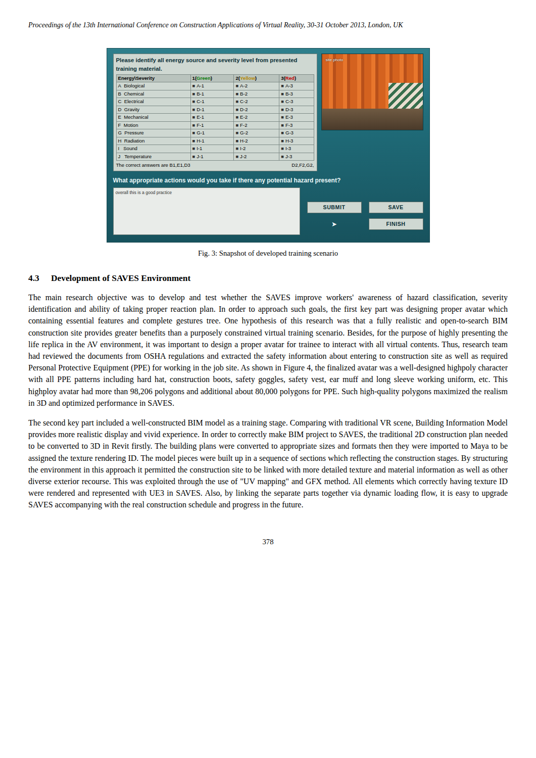Proceedings of the 13th International Conference on Construction Applications of Virtual Reality, 30-31 October 2013, London, UK
Please identify all energy source and severity level from presented training material.
| Energy\Severity | 1( Green ) | 2( Yellow ) | 3( Red ) |
| --- | --- | --- | --- |
| A Biological | A-1 | A-2 | A-3 |
| B Chemical | B-1 | B-2 | B-3 |
| C Electrical | C-1 | C-2 | C-3 |
| D Gravity | D-1 | D-2 | D-3 |
| E Mechanical | E-1 | E-2 | E-3 |
| F Motion | F-1 | F-2 | F-3 |
| G Pressure | G-1 | G-2 | G-3 |
| H Radiation | H-1 | H-2 | H-3 |
| I Sound | I-1 | I-2 | I-3 |
| J Temperature | J-1 | J-2 | J-3 |
The correct answers are B1,E1,D3 D2,F2,G2,
site photo
What appropriate actions would you take if there any potential hazard present?
overall this is a good practice
SUBMIT
SAVE
➤
FINISH
Fig. 3: Snapshot of developed training scenario
4.3 Development of SAVES Environment
The main research objective was to develop and test whether the SAVES improve workers' awareness of hazard classification, severity identification and ability of taking proper reaction plan. In order to approach such goals, the first key part was designing proper avatar which containing essential features and complete gestures tree. One hypothesis of this research was that a fully realistic and open-to-search BIM construction site provides greater benefits than a purposely constrained virtual training scenario. Besides, for the purpose of highly presenting the life replica in the AV environment, it was important to design a proper avatar for trainee to interact with all virtual contents. Thus, research team had reviewed the documents from OSHA regulations and extracted the safety information about entering to construction site as well as required Personal Protective Equipment (PPE) for working in the job site. As shown in Figure 4, the finalized avatar was a well-designed highpoly character with all PPE patterns including hard hat, construction boots, safety goggles, safety vest, ear muff and long sleeve working uniform, etc. This highploy avatar had more than 98,206 polygons and additional about 80,000 polygons for PPE. Such high-quality polygons maximized the realism in 3D and optimized performance in SAVES.
The second key part included a well-constructed BIM model as a training stage. Comparing with traditional VR scene, Building Information Model provides more realistic display and vivid experience. In order to correctly make BIM project to SAVES, the traditional 2D construction plan needed to be converted to 3D in Revit firstly. The building plans were converted to appropriate sizes and formats then they were imported to Maya to be assigned the texture rendering ID. The model pieces were built up in a sequence of sections which reflecting the construction stages. By structuring the environment in this approach it permitted the construction site to be linked with more detailed texture and material information as well as other diverse exterior recourse. This was exploited through the use of "UV mapping" and GFX method. All elements which correctly having texture ID were rendered and represented with UE3 in SAVES. Also, by linking the separate parts together via dynamic loading flow, it is easy to upgrade SAVES accompanying with the real construction schedule and progress in the future.
378